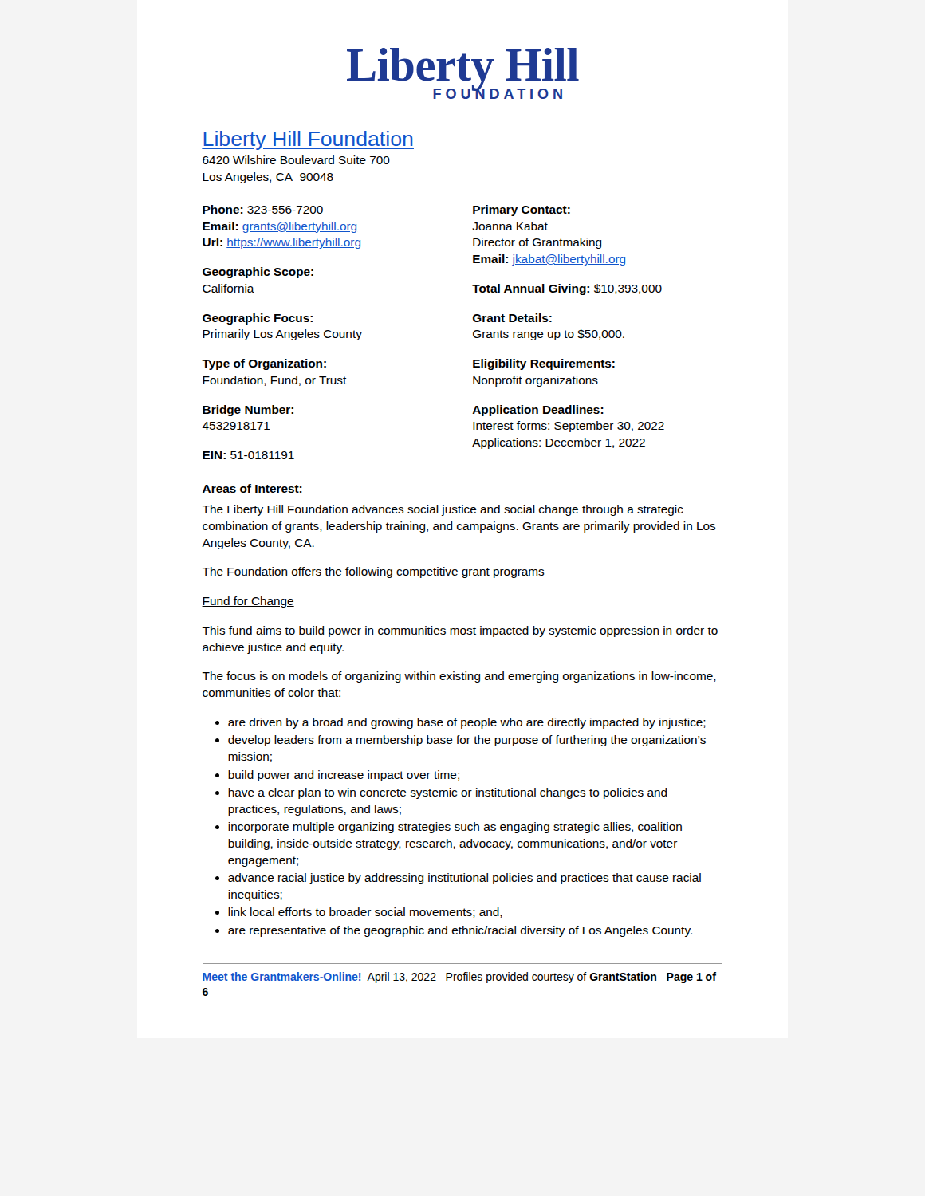Liberty Hill FOUNDATION
Liberty Hill Foundation
6420 Wilshire Boulevard Suite 700
Los Angeles, CA 90048
Phone: 323-556-7200
Email: grants@libertyhill.org
Url: https://www.libertyhill.org
Geographic Scope:
California
Geographic Focus:
Primarily Los Angeles County
Type of Organization:
Foundation, Fund, or Trust
Bridge Number:
4532918171
EIN: 51-0181191
Primary Contact:
Joanna Kabat
Director of Grantmaking
Email: jkabat@libertyhill.org
Total Annual Giving: $10,393,000
Grant Details:
Grants range up to $50,000.
Eligibility Requirements:
Nonprofit organizations
Application Deadlines:
Interest forms: September 30, 2022
Applications: December 1, 2022
Areas of Interest:
The Liberty Hill Foundation advances social justice and social change through a strategic combination of grants, leadership training, and campaigns. Grants are primarily provided in Los Angeles County, CA.
The Foundation offers the following competitive grant programs
Fund for Change
This fund aims to build power in communities most impacted by systemic oppression in order to achieve justice and equity.
The focus is on models of organizing within existing and emerging organizations in low-income, communities of color that:
are driven by a broad and growing base of people who are directly impacted by injustice;
develop leaders from a membership base for the purpose of furthering the organization’s mission;
build power and increase impact over time;
have a clear plan to win concrete systemic or institutional changes to policies and practices, regulations, and laws;
incorporate multiple organizing strategies such as engaging strategic allies, coalition building, inside-outside strategy, research, advocacy, communications, and/or voter engagement;
advance racial justice by addressing institutional policies and practices that cause racial inequities;
link local efforts to broader social movements; and,
are representative of the geographic and ethnic/racial diversity of Los Angeles County.
Meet the Grantmakers-Online! April 13, 2022 Profiles provided courtesy of GrantStation Page 1 of 6